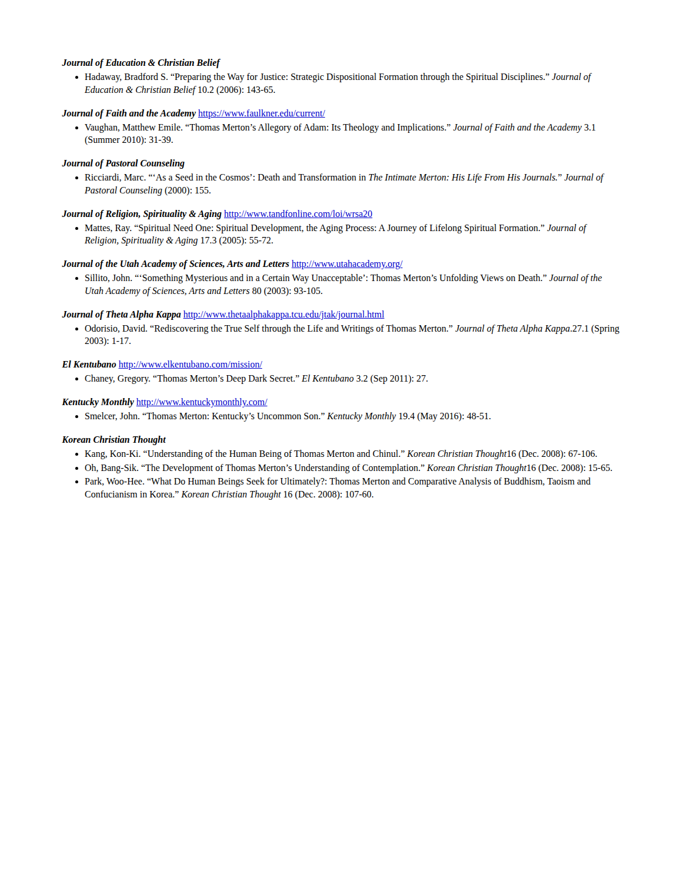Journal of Education & Christian Belief
Hadaway, Bradford S. “Preparing the Way for Justice: Strategic Dispositional Formation through the Spiritual Disciplines.” Journal of Education & Christian Belief 10.2 (2006): 143-65.
Journal of Faith and the Academy https://www.faulkner.edu/current/
Vaughan, Matthew Emile. “Thomas Merton’s Allegory of Adam: Its Theology and Implications.” Journal of Faith and the Academy 3.1 (Summer 2010): 31-39.
Journal of Pastoral Counseling
Ricciardi, Marc. “‘As a Seed in the Cosmos’: Death and Transformation in The Intimate Merton: His Life From His Journals.” Journal of Pastoral Counseling (2000): 155.
Journal of Religion, Spirituality & Aging http://www.tandfonline.com/loi/wrsa20
Mattes, Ray. “Spiritual Need One: Spiritual Development, the Aging Process: A Journey of Lifelong Spiritual Formation.” Journal of Religion, Spirituality & Aging 17.3 (2005): 55-72.
Journal of the Utah Academy of Sciences, Arts and Letters http://www.utahacademy.org/
Sillito, John. “‘Something Mysterious and in a Certain Way Unacceptable’: Thomas Merton’s Unfolding Views on Death.” Journal of the Utah Academy of Sciences, Arts and Letters 80 (2003): 93-105.
Journal of Theta Alpha Kappa http://www.thetaalphakappa.tcu.edu/jtak/journal.html
Odorisio, David. “Rediscovering the True Self through the Life and Writings of Thomas Merton.” Journal of Theta Alpha Kappa.27.1 (Spring 2003): 1-17.
El Kentubano http://www.elkentubano.com/mission/
Chaney, Gregory. “Thomas Merton’s Deep Dark Secret.” El Kentubano 3.2 (Sep 2011): 27.
Kentucky Monthly http://www.kentuckymonthly.com/
Smelcer, John. “Thomas Merton: Kentucky’s Uncommon Son.” Kentucky Monthly 19.4 (May 2016): 48-51.
Korean Christian Thought
Kang, Kon-Ki. “Understanding of the Human Being of Thomas Merton and Chinul.” Korean Christian Thought16 (Dec. 2008): 67-106.
Oh, Bang-Sik. “The Development of Thomas Merton’s Understanding of Contemplation.” Korean Christian Thought16 (Dec. 2008): 15-65.
Park, Woo-Hee. “What Do Human Beings Seek for Ultimately?: Thomas Merton and Comparative Analysis of Buddhism, Taoism and Confucianism in Korea.” Korean Christian Thought 16 (Dec. 2008): 107-60.